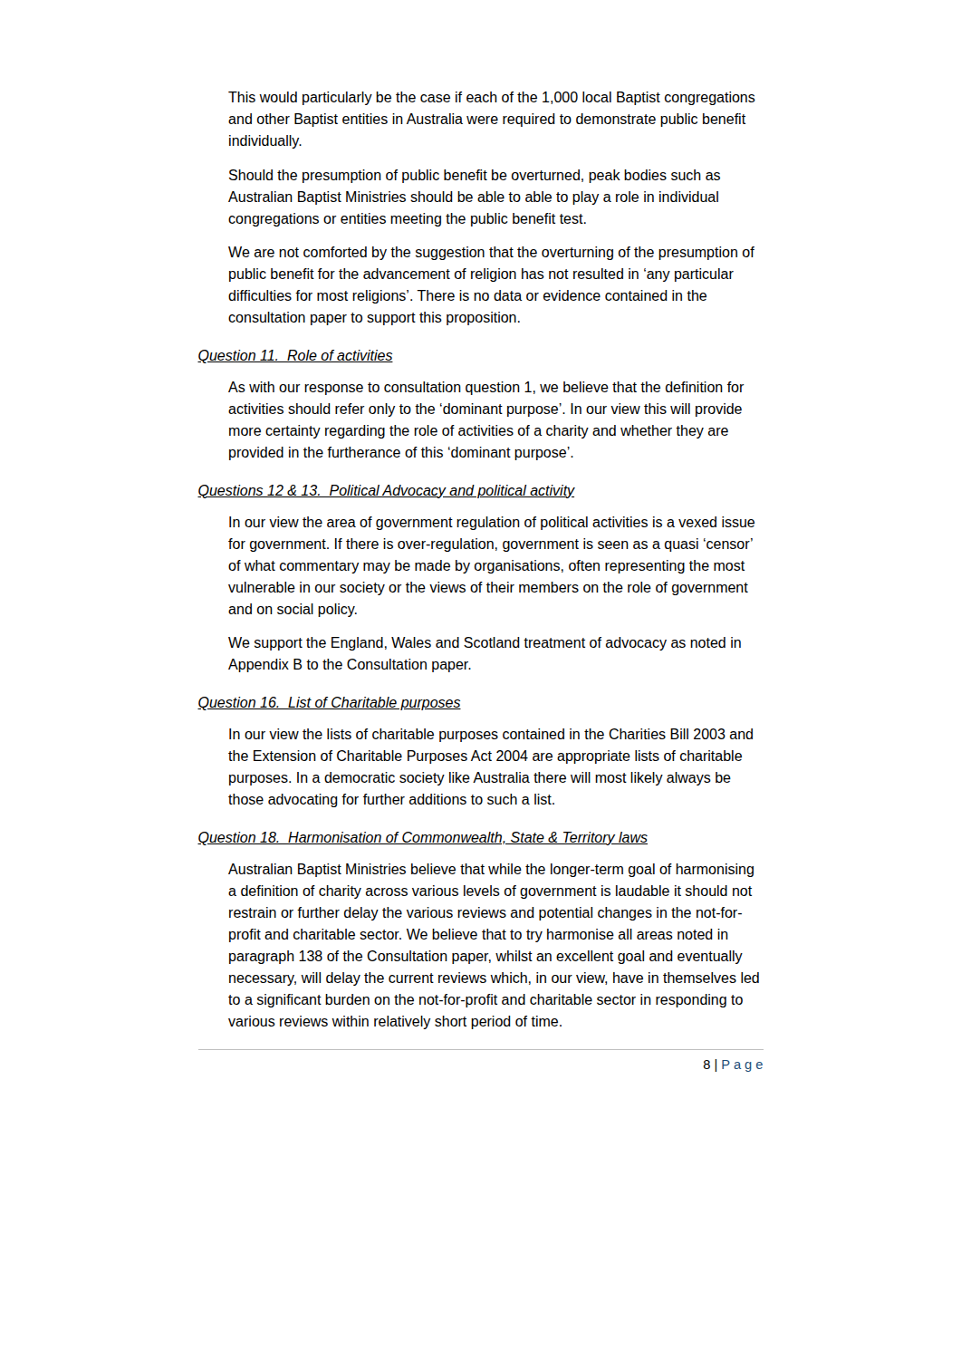This would particularly be the case if each of the 1,000 local Baptist congregations and other Baptist entities in Australia were required to demonstrate public benefit individually.
Should the presumption of public benefit be overturned, peak bodies such as Australian Baptist Ministries should be able to able to play a role in individual congregations or entities meeting the public benefit test.
We are not comforted by the suggestion that the overturning of the presumption of public benefit for the advancement of religion has not resulted in ‘any particular difficulties for most religions’. There is no data or evidence contained in the consultation paper to support this proposition.
Question 11. Role of activities
As with our response to consultation question 1, we believe that the definition for activities should refer only to the ‘dominant purpose’. In our view this will provide more certainty regarding the role of activities of a charity and whether they are provided in the furtherance of this ‘dominant purpose’.
Questions 12 & 13. Political Advocacy and political activity
In our view the area of government regulation of political activities is a vexed issue for government. If there is over-regulation, government is seen as a quasi ‘censor’ of what commentary may be made by organisations, often representing the most vulnerable in our society or the views of their members on the role of government and on social policy.
We support the England, Wales and Scotland treatment of advocacy as noted in Appendix B to the Consultation paper.
Question 16. List of Charitable purposes
In our view the lists of charitable purposes contained in the Charities Bill 2003 and the Extension of Charitable Purposes Act 2004 are appropriate lists of charitable purposes. In a democratic society like Australia there will most likely always be those advocating for further additions to such a list.
Question 18. Harmonisation of Commonwealth, State & Territory laws
Australian Baptist Ministries believe that while the longer-term goal of harmonising a definition of charity across various levels of government is laudable it should not restrain or further delay the various reviews and potential changes in the not-for-profit and charitable sector. We believe that to try harmonise all areas noted in paragraph 138 of the Consultation paper, whilst an excellent goal and eventually necessary, will delay the current reviews which, in our view, have in themselves led to a significant burden on the not-for-profit and charitable sector in responding to various reviews within relatively short period of time.
8 | P a g e